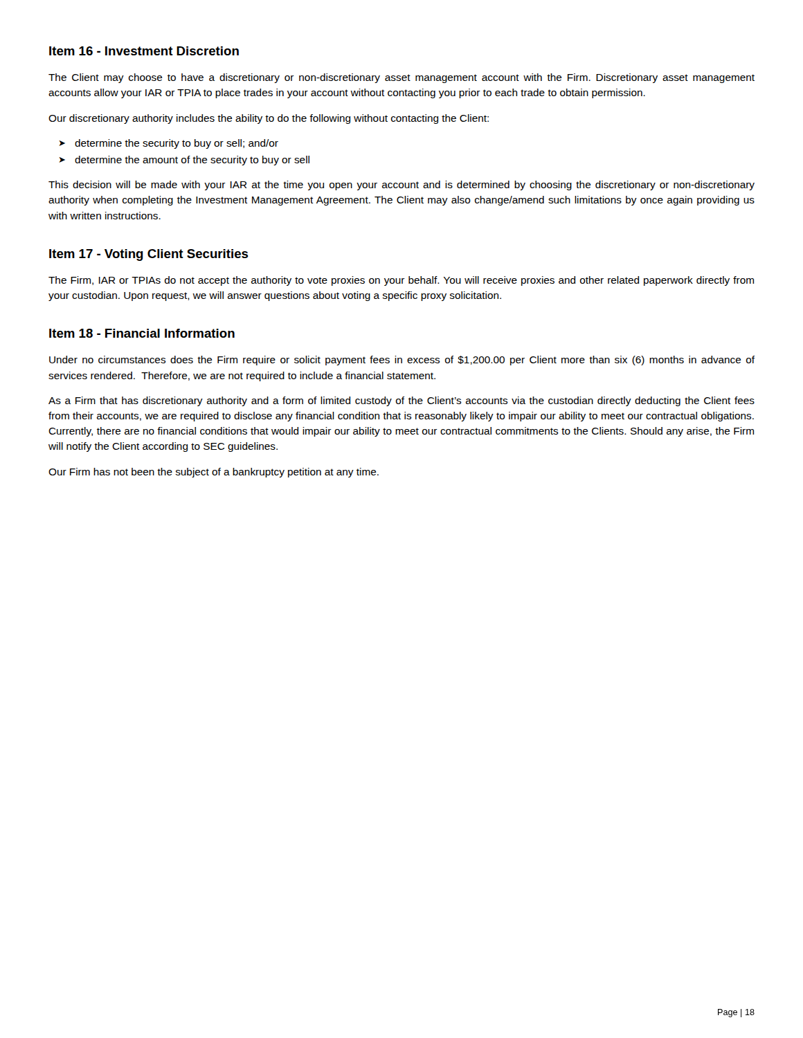Item 16 - Investment Discretion
The Client may choose to have a discretionary or non-discretionary asset management account with the Firm. Discretionary asset management accounts allow your IAR or TPIA to place trades in your account without contacting you prior to each trade to obtain permission.
Our discretionary authority includes the ability to do the following without contacting the Client:
determine the security to buy or sell; and/or
determine the amount of the security to buy or sell
This decision will be made with your IAR at the time you open your account and is determined by choosing the discretionary or non-discretionary authority when completing the Investment Management Agreement. The Client may also change/amend such limitations by once again providing us with written instructions.
Item 17 - Voting Client Securities
The Firm, IAR or TPIAs do not accept the authority to vote proxies on your behalf. You will receive proxies and other related paperwork directly from your custodian. Upon request, we will answer questions about voting a specific proxy solicitation.
Item 18 - Financial Information
Under no circumstances does the Firm require or solicit payment fees in excess of $1,200.00 per Client more than six (6) months in advance of services rendered. Therefore, we are not required to include a financial statement.
As a Firm that has discretionary authority and a form of limited custody of the Client’s accounts via the custodian directly deducting the Client fees from their accounts, we are required to disclose any financial condition that is reasonably likely to impair our ability to meet our contractual obligations. Currently, there are no financial conditions that would impair our ability to meet our contractual commitments to the Clients. Should any arise, the Firm will notify the Client according to SEC guidelines.
Our Firm has not been the subject of a bankruptcy petition at any time.
Page | 18